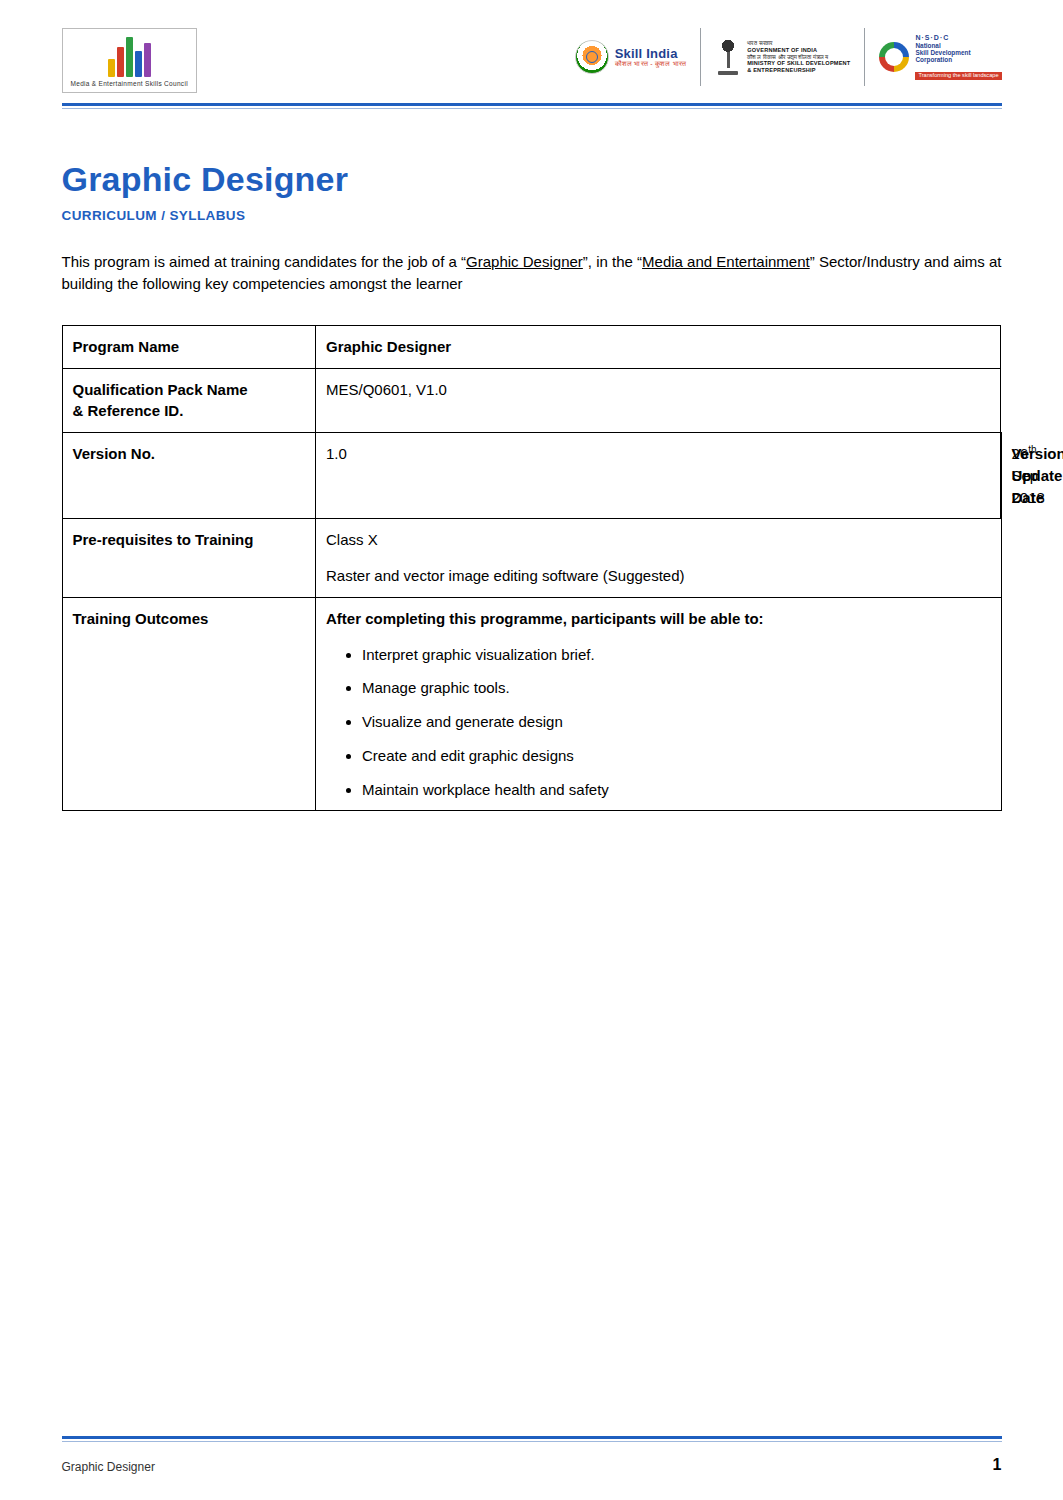Media & Entertainment Skills Council
Skill India
कौशल भारत - कुशल भारत
भारत सरकार
GOVERNMENT OF INDIA
कौशल विकास और उद्यमशीलता मंत्रालय
MINISTRY OF SKILL DEVELOPMENT
& ENTREPRENEURSHIP
N·S·D·C
National
Skill Development
Corporation
Transforming the skill landscape
Graphic Designer
CURRICULUM / SYLLABUS
This program is aimed at training candidates for the job of a “Graphic Designer”, in the “Media and Entertainment” Sector/Industry and aims at building the following key competencies amongst the learner
| Program Name | Graphic Designer |
| Qualification Pack Name & Reference ID. | MES/Q0601, V1.0 |
| Version No. | 1.0 | Version Update Date | 26 th Sep 2018 |
| Pre-requisites to Training | Class X Raster and vector image editing software (Suggested) |
| Training Outcomes | After completing this programme, participants will be able to: Interpret graphic visualization brief. Manage graphic tools. Visualize and generate design Create and edit graphic designs Maintain workplace health and safety |
Graphic Designer
1